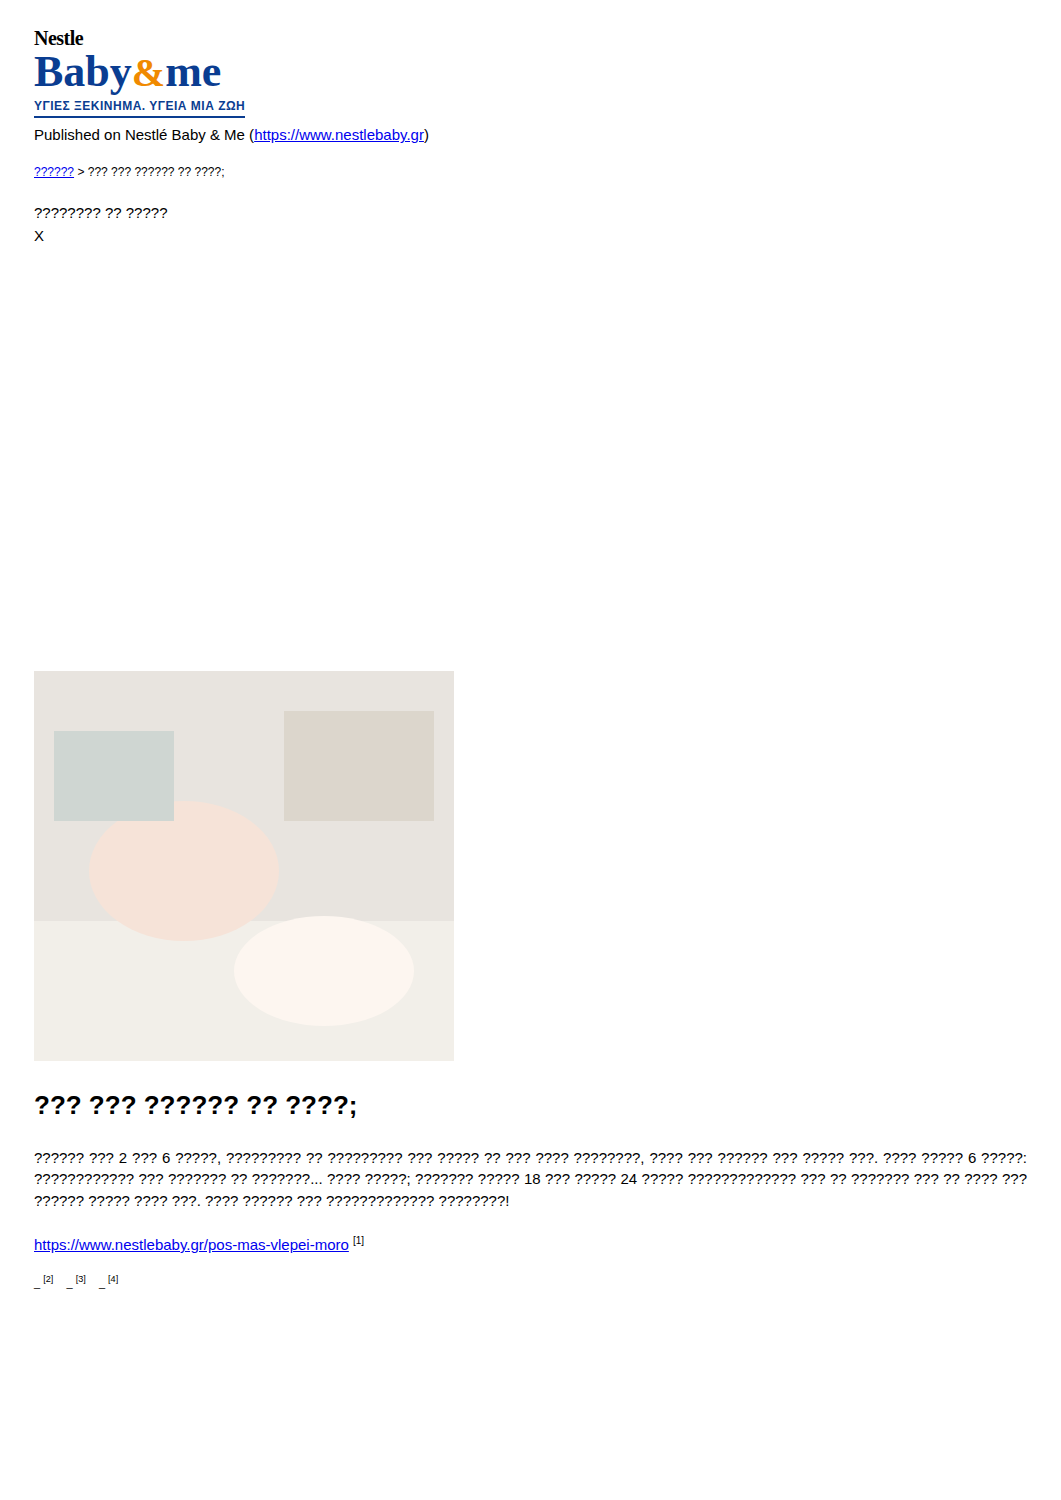Nestle
Baby&me
ΥΓΙΕΣ ΞΕΚΙΝΗΜΑ. ΥΓΕΙΑ ΜΙΑ ΖΩΗ
Published on Nestlé Baby & Me (https://www.nestlebaby.gr)
?????? > ??? ??? ?????? ?? ????;
???????? ?? ?????
X
??? ??? ?????? ?? ????;
?????? ??? 2 ??? 6 ?????, ????????? ?? ????????? ??? ????? ?? ??? ???? ????????, ???? ??? ?????? ??? ????? ???. ???? ????? 6 ?????: ???????????? ??? ??????? ?? ???????... ???? ?????; ??????? ????? 18 ??? ????? 24 ????? ????????????? ??? ?? ??????? ??? ?? ???? ??? ?????? ????? ???? ???. ???? ?????? ??? ????????????? ????????!
https://www.nestlebaby.gr/pos-mas-vlepei-moro [1]
_ [2] _ [3] _ [4]